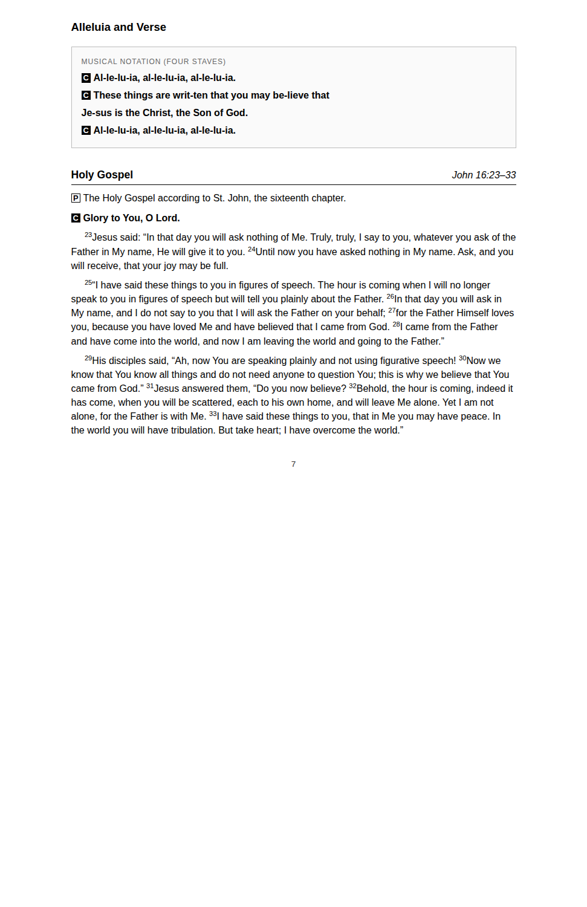Alleluia and Verse
Musical notation (four staves)
CAl‑le‑lu‑ia, al‑le‑lu‑ia, al‑le‑lu‑ia.
CThese things are writ‑ten that you may be‑lieve that
Je‑sus is the Christ, the Son of God.
CAl‑le‑lu‑ia, al‑le‑lu‑ia, al‑le‑lu‑ia.
Holy Gospel
John 16:23–33
PThe Holy Gospel according to St. John, the sixteenth chapter.
CGlory to You, O Lord.
23Jesus said: “In that day you will ask nothing of Me. Truly, truly, I say to you, whatever you ask of the Father in My name, He will give it to you. 24Until now you have asked nothing in My name. Ask, and you will receive, that your joy may be full.
25“I have said these things to you in figures of speech. The hour is coming when I will no longer speak to you in figures of speech but will tell you plainly about the Father. 26In that day you will ask in My name, and I do not say to you that I will ask the Father on your behalf; 27for the Father Himself loves you, because you have loved Me and have believed that I came from God. 28I came from the Father and have come into the world, and now I am leaving the world and going to the Father.”
29His disciples said, “Ah, now You are speaking plainly and not using figurative speech! 30Now we know that You know all things and do not need anyone to question You; this is why we believe that You came from God.” 31Jesus answered them, “Do you now believe? 32Behold, the hour is coming, indeed it has come, when you will be scattered, each to his own home, and will leave Me alone. Yet I am not alone, for the Father is with Me. 33I have said these things to you, that in Me you may have peace. In the world you will have tribulation. But take heart; I have overcome the world.”
7